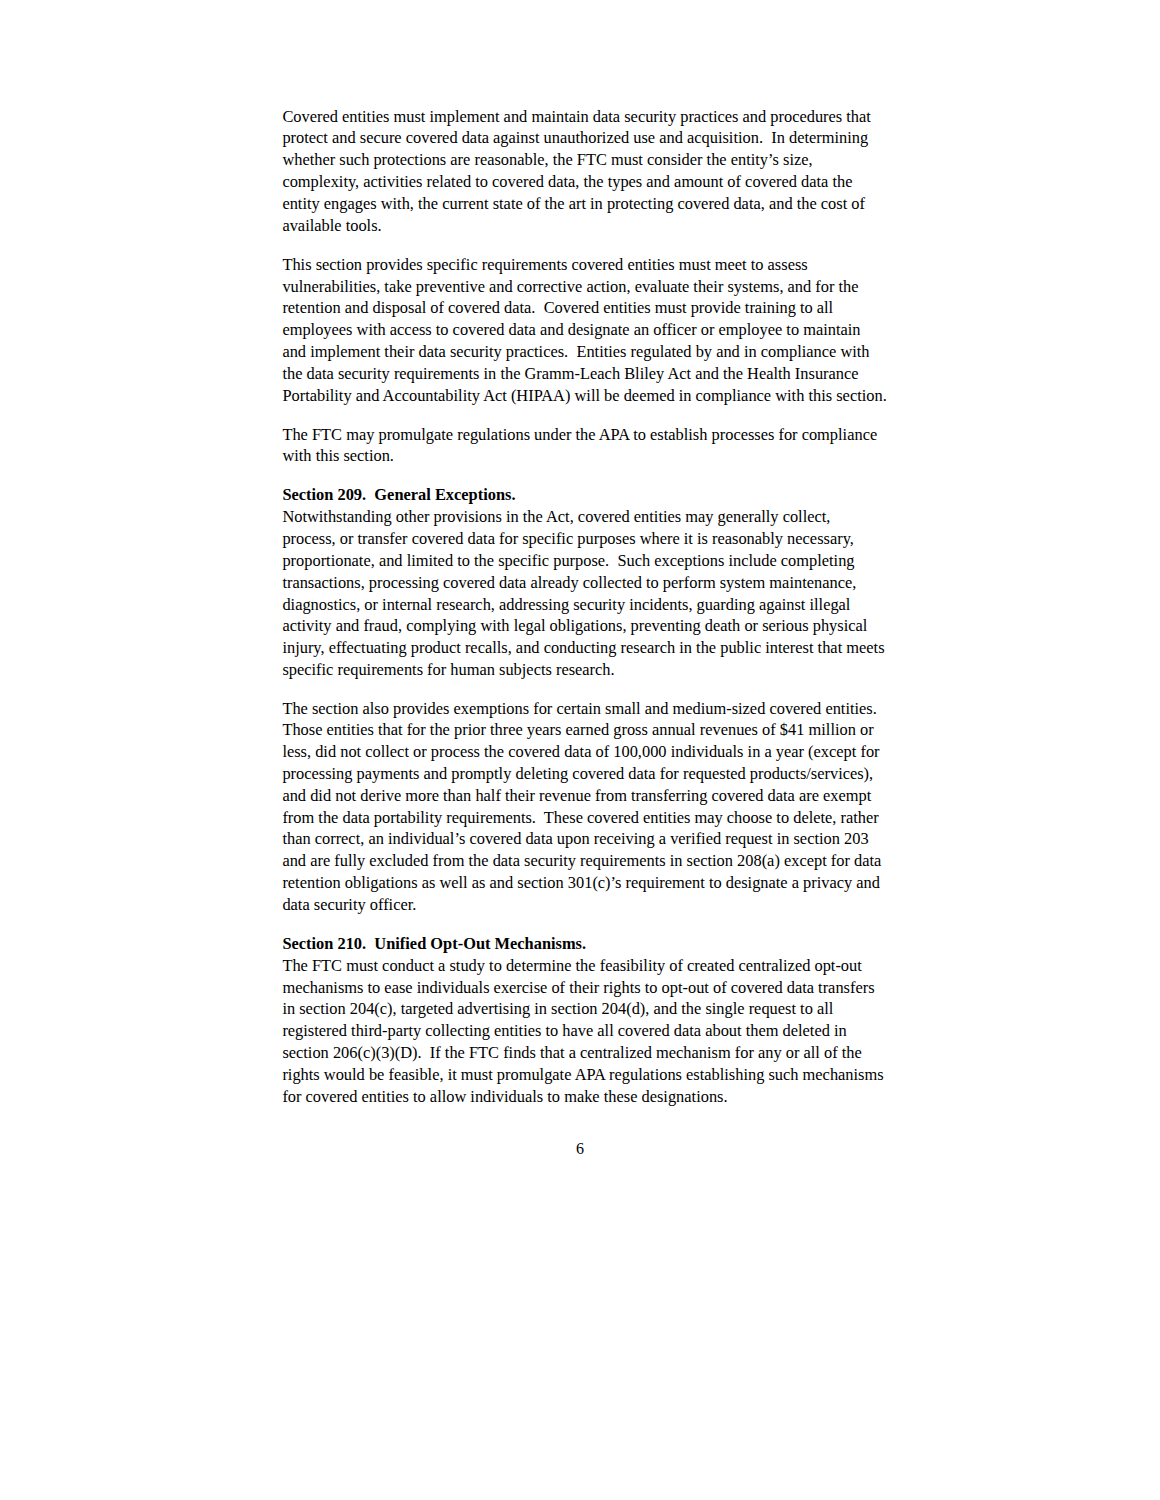Covered entities must implement and maintain data security practices and procedures that protect and secure covered data against unauthorized use and acquisition. In determining whether such protections are reasonable, the FTC must consider the entity’s size, complexity, activities related to covered data, the types and amount of covered data the entity engages with, the current state of the art in protecting covered data, and the cost of available tools.
This section provides specific requirements covered entities must meet to assess vulnerabilities, take preventive and corrective action, evaluate their systems, and for the retention and disposal of covered data. Covered entities must provide training to all employees with access to covered data and designate an officer or employee to maintain and implement their data security practices. Entities regulated by and in compliance with the data security requirements in the Gramm-Leach Bliley Act and the Health Insurance Portability and Accountability Act (HIPAA) will be deemed in compliance with this section.
The FTC may promulgate regulations under the APA to establish processes for compliance with this section.
Section 209. General Exceptions.
Notwithstanding other provisions in the Act, covered entities may generally collect, process, or transfer covered data for specific purposes where it is reasonably necessary, proportionate, and limited to the specific purpose. Such exceptions include completing transactions, processing covered data already collected to perform system maintenance, diagnostics, or internal research, addressing security incidents, guarding against illegal activity and fraud, complying with legal obligations, preventing death or serious physical injury, effectuating product recalls, and conducting research in the public interest that meets specific requirements for human subjects research.
The section also provides exemptions for certain small and medium-sized covered entities. Those entities that for the prior three years earned gross annual revenues of $41 million or less, did not collect or process the covered data of 100,000 individuals in a year (except for processing payments and promptly deleting covered data for requested products/services), and did not derive more than half their revenue from transferring covered data are exempt from the data portability requirements. These covered entities may choose to delete, rather than correct, an individual’s covered data upon receiving a verified request in section 203 and are fully excluded from the data security requirements in section 208(a) except for data retention obligations as well as and section 301(c)’s requirement to designate a privacy and data security officer.
Section 210. Unified Opt-Out Mechanisms.
The FTC must conduct a study to determine the feasibility of created centralized opt-out mechanisms to ease individuals exercise of their rights to opt-out of covered data transfers in section 204(c), targeted advertising in section 204(d), and the single request to all registered third-party collecting entities to have all covered data about them deleted in section 206(c)(3)(D). If the FTC finds that a centralized mechanism for any or all of the rights would be feasible, it must promulgate APA regulations establishing such mechanisms for covered entities to allow individuals to make these designations.
6